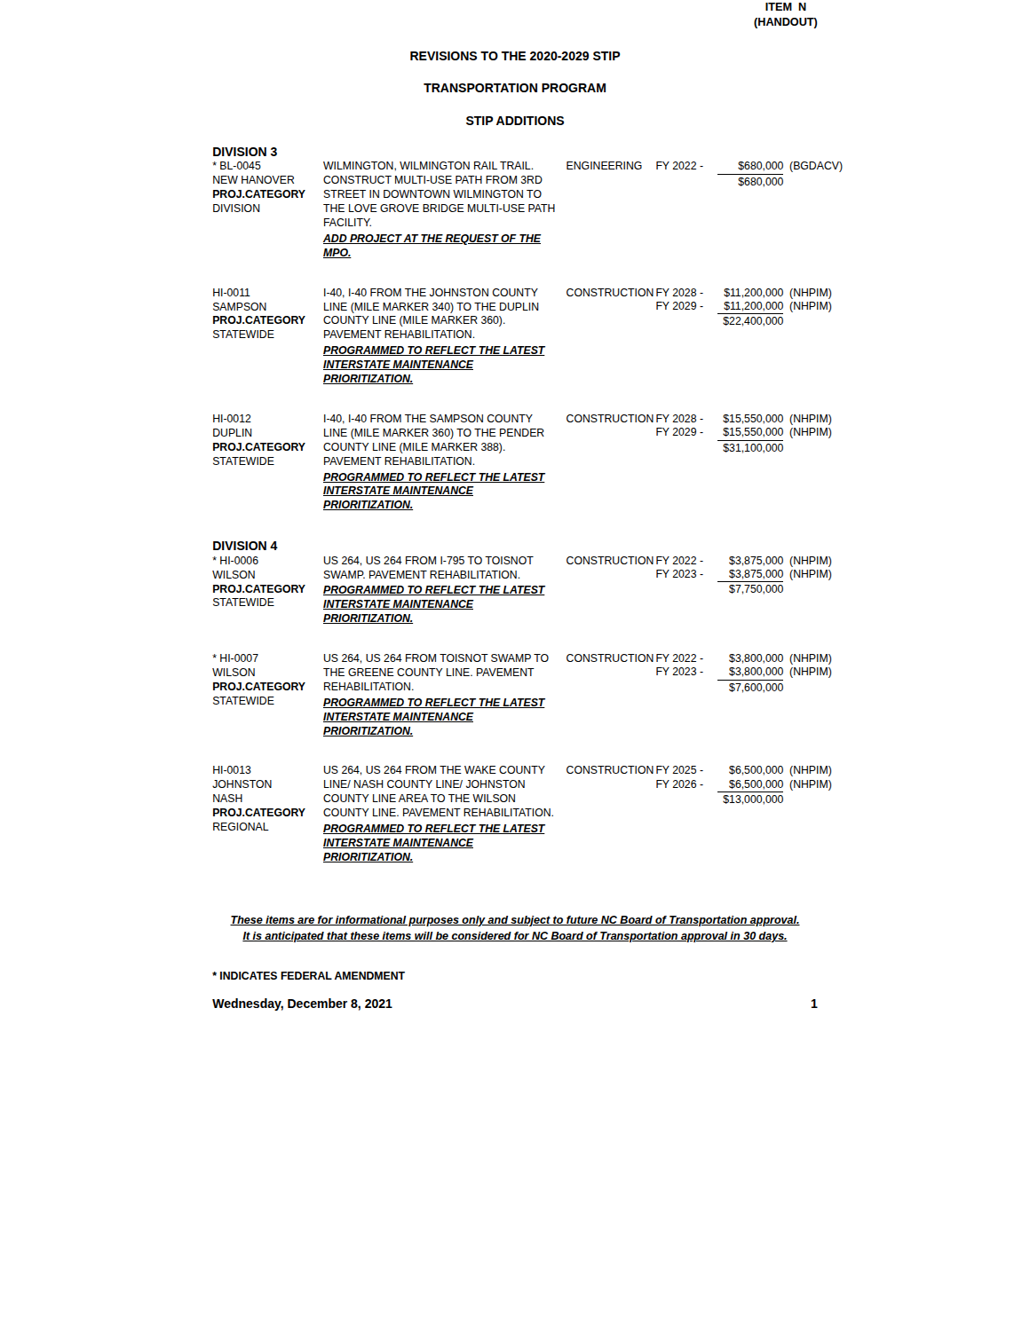ITEM N
(HANDOUT)
REVISIONS TO THE 2020-2029 STIP
TRANSPORTATION PROGRAM
STIP ADDITIONS
| DIVISION 3 |
| * BL-0045 NEW HANOVER PROJ.CATEGORY DIVISION | WILMINGTON, WILMINGTON RAIL TRAIL. CONSTRUCT MULTI-USE PATH FROM 3RD STREET IN DOWNTOWN WILMINGTON TO THE LOVE GROVE BRIDGE MULTI-USE PATH FACILITY. ADD PROJECT AT THE REQUEST OF THE MPO. | ENGINEERING | FY 2022 - | $680,000 $680,000 | (BGDACV) |
| HI-0011 SAMPSON PROJ.CATEGORY STATEWIDE | I-40, I-40 FROM THE JOHNSTON COUNTY LINE (MILE MARKER 340) TO THE DUPLIN COUNTY LINE (MILE MARKER 360). PAVEMENT REHABILITATION. PROGRAMMED TO REFLECT THE LATEST INTERSTATE MAINTENANCE PRIORITIZATION. | CONSTRUCTION | FY 2028 - FY 2029 - | $11,200,000 $11,200,000 $22,400,000 | (NHPIM) (NHPIM) |
| HI-0012 DUPLIN PROJ.CATEGORY STATEWIDE | I-40, I-40 FROM THE SAMPSON COUNTY LINE (MILE MARKER 360) TO THE PENDER COUNTY LINE (MILE MARKER 388). PAVEMENT REHABILITATION. PROGRAMMED TO REFLECT THE LATEST INTERSTATE MAINTENANCE PRIORITIZATION. | CONSTRUCTION | FY 2028 - FY 2029 - | $15,550,000 $15,550,000 $31,100,000 | (NHPIM) (NHPIM) |
| DIVISION 4 |
| * HI-0006 WILSON PROJ.CATEGORY STATEWIDE | US 264, US 264 FROM I-795 TO TOISNOT SWAMP. PAVEMENT REHABILITATION. PROGRAMMED TO REFLECT THE LATEST INTERSTATE MAINTENANCE PRIORITIZATION. | CONSTRUCTION | FY 2022 - FY 2023 - | $3,875,000 $3,875,000 $7,750,000 | (NHPIM) (NHPIM) |
| * HI-0007 WILSON PROJ.CATEGORY STATEWIDE | US 264, US 264 FROM TOISNOT SWAMP TO THE GREENE COUNTY LINE. PAVEMENT REHABILITATION. PROGRAMMED TO REFLECT THE LATEST INTERSTATE MAINTENANCE PRIORITIZATION. | CONSTRUCTION | FY 2022 - FY 2023 - | $3,800,000 $3,800,000 $7,600,000 | (NHPIM) (NHPIM) |
| HI-0013 JOHNSTON NASH PROJ.CATEGORY REGIONAL | US 264, US 264 FROM THE WAKE COUNTY LINE/ NASH COUNTY LINE/ JOHNSTON COUNTY LINE AREA TO THE WILSON COUNTY LINE. PAVEMENT REHABILITATION. PROGRAMMED TO REFLECT THE LATEST INTERSTATE MAINTENANCE PRIORITIZATION. | CONSTRUCTION | FY 2025 - FY 2026 - | $6,500,000 $6,500,000 $13,000,000 | (NHPIM) (NHPIM) |
These items are for informational purposes only and subject to future NC Board of Transportation approval.
It is anticipated that these items will be considered for NC Board of Transportation approval in 30 days.
* INDICATES FEDERAL AMENDMENT
Wednesday, December 8, 2021 1